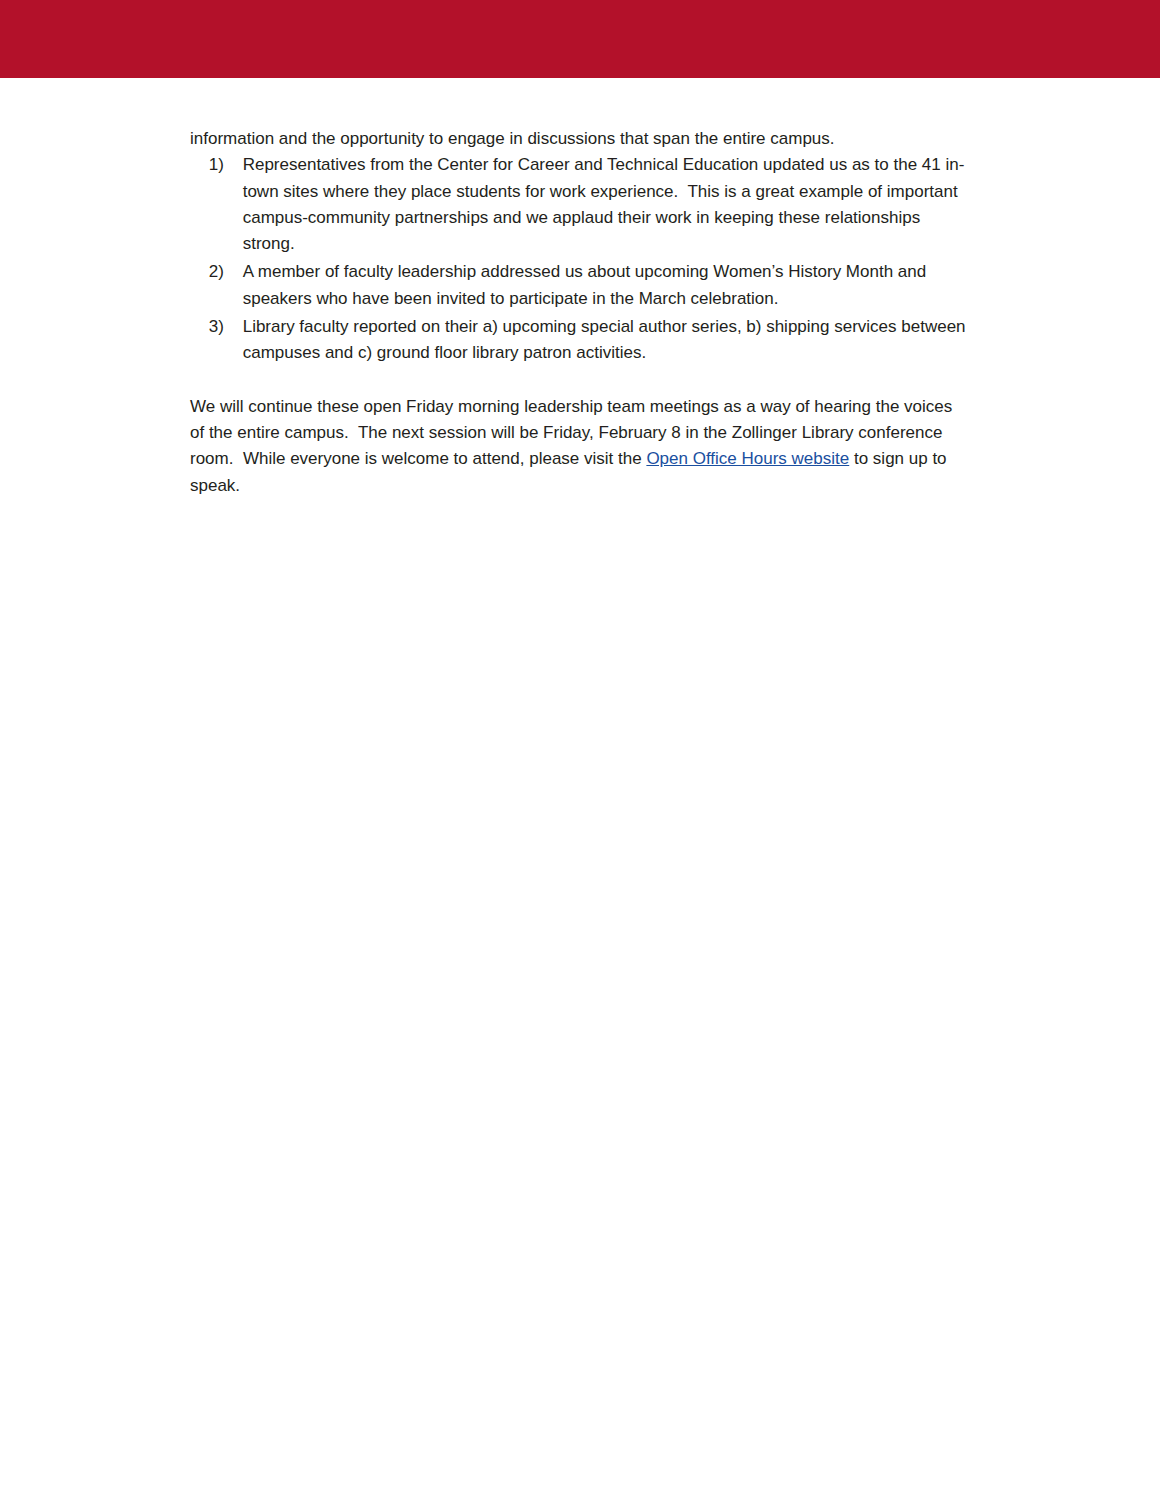information and the opportunity to engage in discussions that span the entire campus.
Representatives from the Center for Career and Technical Education updated us as to the 41 in-town sites where they place students for work experience. This is a great example of important campus-community partnerships and we applaud their work in keeping these relationships strong.
A member of faculty leadership addressed us about upcoming Women’s History Month and speakers who have been invited to participate in the March celebration.
Library faculty reported on their a) upcoming special author series, b) shipping services between campuses and c) ground floor library patron activities.
We will continue these open Friday morning leadership team meetings as a way of hearing the voices of the entire campus. The next session will be Friday, February 8 in the Zollinger Library conference room. While everyone is welcome to attend, please visit the Open Office Hours website to sign up to speak.